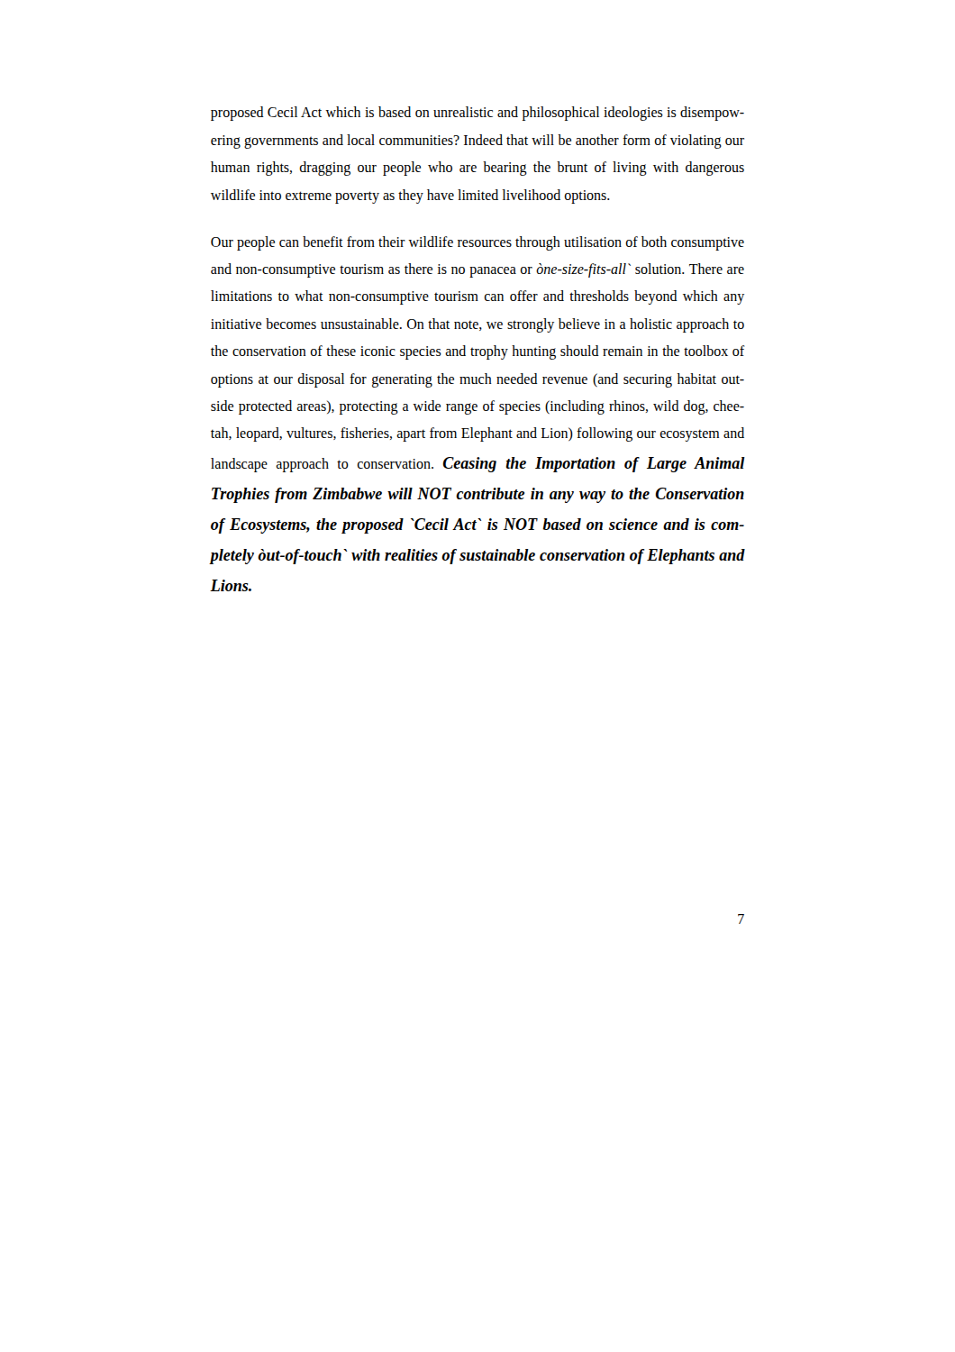proposed Cecil Act which is based on unrealistic and philosophical ideologies is disempowering governments and local communities? Indeed that will be another form of violating our human rights, dragging our people who are bearing the brunt of living with dangerous wildlife into extreme poverty as they have limited livelihood options.
Our people can benefit from their wildlife resources through utilisation of both consumptive and non-consumptive tourism as there is no panacea or òne-size-fits-all` solution. There are limitations to what non-consumptive tourism can offer and thresholds beyond which any initiative becomes unsustainable. On that note, we strongly believe in a holistic approach to the conservation of these iconic species and trophy hunting should remain in the toolbox of options at our disposal for generating the much needed revenue (and securing habitat outside protected areas), protecting a wide range of species (including rhinos, wild dog, cheetah, leopard, vultures, fisheries, apart from Elephant and Lion) following our ecosystem and landscape approach to conservation. Ceasing the Importation of Large Animal Trophies from Zimbabwe will NOT contribute in any way to the Conservation of Ecosystems, the proposed `Cecil Act` is NOT based on science and is completely òut-of-touch` with realities of sustainable conservation of Elephants and Lions.
7